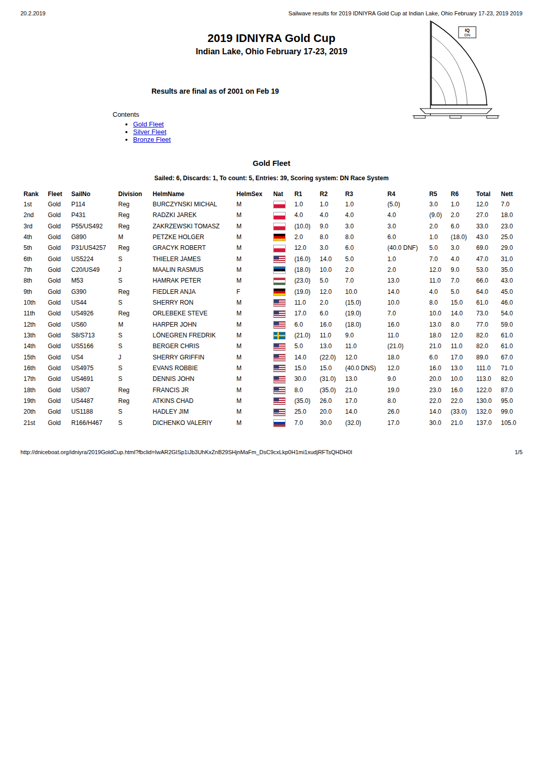20.2.2019 Sailwave results for 2019 IDNIYRA Gold Cup at Indian Lake, Ohio February 17-23, 2019 2019
2019 IDNIYRA Gold Cup
Indian Lake, Ohio February 17-23, 2019
IQ DN
Results are final as of 2001 on Feb 19
Contents
Gold Fleet
Silver Fleet
Bronze Fleet
Gold Fleet
Sailed: 6, Discards: 1, To count: 5, Entries: 39, Scoring system: DN Race System
| Rank | Fleet | SailNo | Division | HelmName | HelmSex | Nat | R1 | R2 | R3 | R4 | R5 | R6 | Total | Nett |
| --- | --- | --- | --- | --- | --- | --- | --- | --- | --- | --- | --- | --- | --- | --- |
| 1st | Gold | P114 | Reg | BURCZYNSKI MICHAL | M | | 1.0 | 1.0 | 1.0 | (5.0) | 3.0 | 1.0 | 12.0 | 7.0 |
| 2nd | Gold | P431 | Reg | RADZKI JAREK | M | | 4.0 | 4.0 | 4.0 | 4.0 | (9.0) | 2.0 | 27.0 | 18.0 |
| 3rd | Gold | P55/US492 | Reg | ZAKRZEWSKI TOMASZ | M | | (10.0) | 9.0 | 3.0 | 3.0 | 2.0 | 6.0 | 33.0 | 23.0 |
| 4th | Gold | G890 | M | PETZKE HOLGER | M | | 2.0 | 8.0 | 8.0 | 6.0 | 1.0 | (18.0) | 43.0 | 25.0 |
| 5th | Gold | P31/US4257 | Reg | GRACYK ROBERT | M | | 12.0 | 3.0 | 6.0 | (40.0 DNF) | 5.0 | 3.0 | 69.0 | 29.0 |
| 6th | Gold | US5224 | S | THIELER JAMES | M | | (16.0) | 14.0 | 5.0 | 1.0 | 7.0 | 4.0 | 47.0 | 31.0 |
| 7th | Gold | C20/US49 | J | MAALIN RASMUS | M | | (18.0) | 10.0 | 2.0 | 2.0 | 12.0 | 9.0 | 53.0 | 35.0 |
| 8th | Gold | M53 | S | HAMRAK PETER | M | | (23.0) | 5.0 | 7.0 | 13.0 | 11.0 | 7.0 | 66.0 | 43.0 |
| 9th | Gold | G390 | Reg | FIEDLER ANJA | F | | (19.0) | 12.0 | 10.0 | 14.0 | 4.0 | 5.0 | 64.0 | 45.0 |
| 10th | Gold | US44 | S | SHERRY RON | M | | 11.0 | 2.0 | (15.0) | 10.0 | 8.0 | 15.0 | 61.0 | 46.0 |
| 11th | Gold | US4926 | Reg | ORLEBEKE STEVE | M | | 17.0 | 6.0 | (19.0) | 7.0 | 10.0 | 14.0 | 73.0 | 54.0 |
| 12th | Gold | US60 | M | HARPER JOHN | M | | 6.0 | 16.0 | (18.0) | 16.0 | 13.0 | 8.0 | 77.0 | 59.0 |
| 13th | Gold | S8/S713 | S | LÖNEGREN FREDRIK | M | | (21.0) | 11.0 | 9.0 | 11.0 | 18.0 | 12.0 | 82.0 | 61.0 |
| 14th | Gold | US5166 | S | BERGER CHRIS | M | | 5.0 | 13.0 | 11.0 | (21.0) | 21.0 | 11.0 | 82.0 | 61.0 |
| 15th | Gold | US4 | J | SHERRY GRIFFIN | M | | 14.0 | (22.0) | 12.0 | 18.0 | 6.0 | 17.0 | 89.0 | 67.0 |
| 16th | Gold | US4975 | S | EVANS ROBBIE | M | | 15.0 | 15.0 | (40.0 DNS) | 12.0 | 16.0 | 13.0 | 111.0 | 71.0 |
| 17th | Gold | US4691 | S | DENNIS JOHN | M | | 30.0 | (31.0) | 13.0 | 9.0 | 20.0 | 10.0 | 113.0 | 82.0 |
| 18th | Gold | US807 | Reg | FRANCIS JR | M | | 8.0 | (35.0) | 21.0 | 19.0 | 23.0 | 16.0 | 122.0 | 87.0 |
| 19th | Gold | US4487 | Reg | ATKINS CHAD | M | | (35.0) | 26.0 | 17.0 | 8.0 | 22.0 | 22.0 | 130.0 | 95.0 |
| 20th | Gold | US1188 | S | HADLEY JIM | M | | 25.0 | 20.0 | 14.0 | 26.0 | 14.0 | (33.0) | 132.0 | 99.0 |
| 21st | Gold | R166/H467 | S | DICHENKO VALERIY | M | | 7.0 | 30.0 | (32.0) | 17.0 | 30.0 | 21.0 | 137.0 | 105.0 |
http://dniceboat.org/idniyra/2019GoldCup.html?fbclid=IwAR2GISp1iJb3UhKxZnB29SHjnMaFm_DsC9cxLkp0H1mi1xudjRFTsQHDH0I 1/5